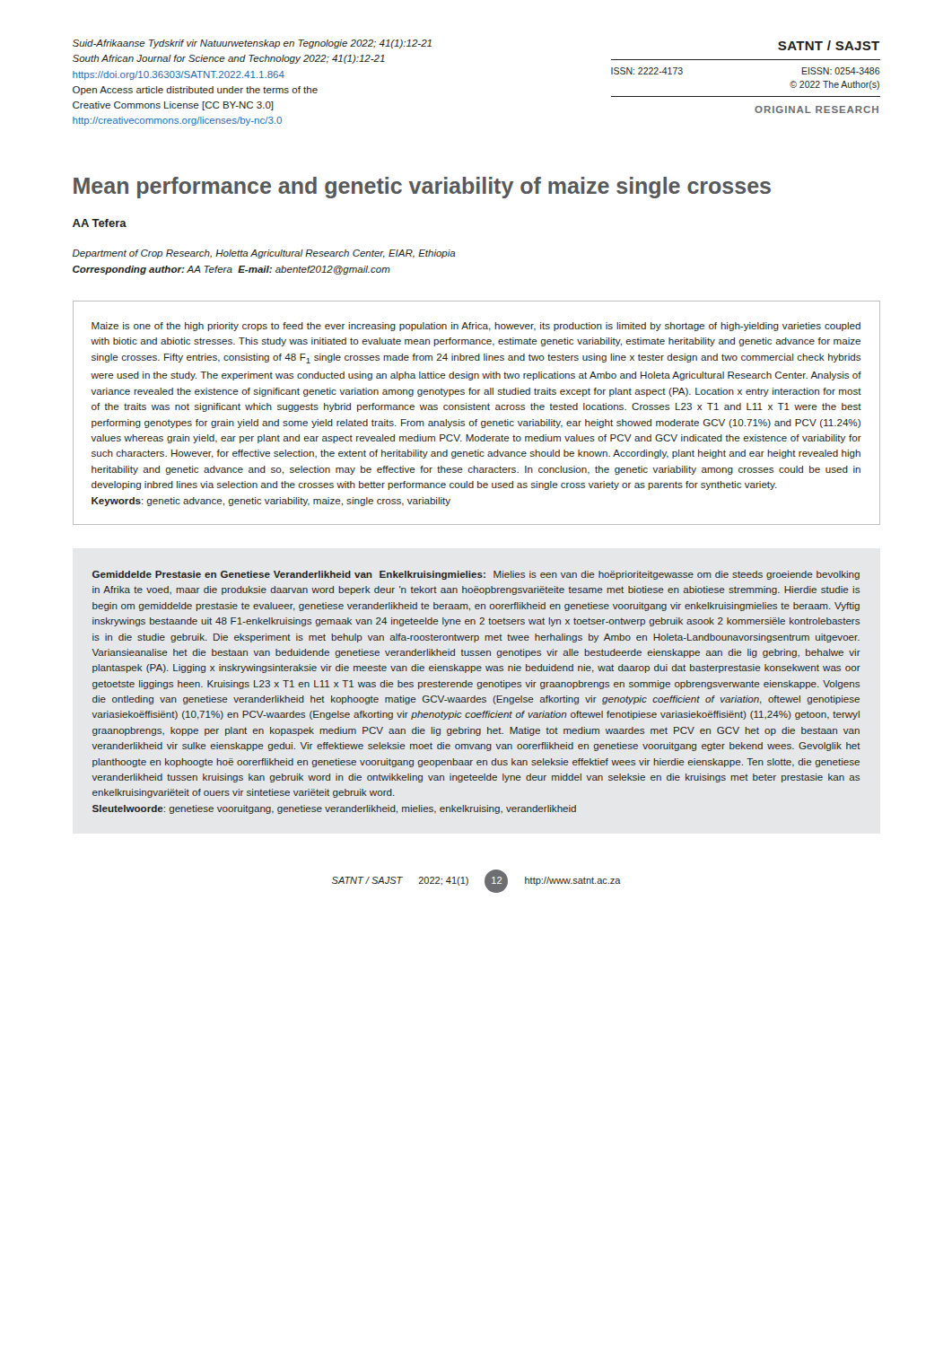Suid-Afrikaanse Tydskrif vir Natuurwetenskap en Tegnologie 2022; 41(1):12-21
South African Journal for Science and Technology 2022; 41(1):12-21
https://doi.org/10.36303/SATNT.2022.41.1.864
Open Access article distributed under the terms of the
Creative Commons License [CC BY-NC 3.0]
http://creativecommons.org/licenses/by-nc/3.0
SATNT / SAJST
ISSN: 2222-4173 EISSN: 0254-3486
© 2022 The Author(s)
ORIGINAL RESEARCH
Mean performance and genetic variability of maize single crosses
AA Tefera
Department of Crop Research, Holetta Agricultural Research Center, EIAR, Ethiopia
Corresponding author: AA Tefera E-mail: abentef2012@gmail.com
Maize is one of the high priority crops to feed the ever increasing population in Africa, however, its production is limited by shortage of high-yielding varieties coupled with biotic and abiotic stresses. This study was initiated to evaluate mean performance, estimate genetic variability, estimate heritability and genetic advance for maize single crosses. Fifty entries, consisting of 48 F1 single crosses made from 24 inbred lines and two testers using line x tester design and two commercial check hybrids were used in the study. The experiment was conducted using an alpha lattice design with two replications at Ambo and Holeta Agricultural Research Center. Analysis of variance revealed the existence of significant genetic variation among genotypes for all studied traits except for plant aspect (PA). Location x entry interaction for most of the traits was not significant which suggests hybrid performance was consistent across the tested locations. Crosses L23 x T1 and L11 x T1 were the best performing genotypes for grain yield and some yield related traits. From analysis of genetic variability, ear height showed moderate GCV (10.71%) and PCV (11.24%) values whereas grain yield, ear per plant and ear aspect revealed medium PCV. Moderate to medium values of PCV and GCV indicated the existence of variability for such characters. However, for effective selection, the extent of heritability and genetic advance should be known. Accordingly, plant height and ear height revealed high heritability and genetic advance and so, selection may be effective for these characters. In conclusion, the genetic variability among crosses could be used in developing inbred lines via selection and the crosses with better performance could be used as single cross variety or as parents for synthetic variety.
Keywords: genetic advance, genetic variability, maize, single cross, variability
Gemiddelde Prestasie en Genetiese Veranderlikheid van Enkelkruisingmielies: Mielies is een van die hoëprioriteitgewasse om die steeds groeiende bevolking in Afrika te voed, maar die produksie daarvan word beperk deur 'n tekort aan hoëopbrengsvariëteite tesame met biotiese en abiotiese stremming. Hierdie studie is begin om gemiddelde prestasie te evalueer, genetiese veranderlikheid te beraam, en oorerflikheid en genetiese vooruitgang vir enkelkruisingmielies te beraam. Vyftig inskrywings bestaande uit 48 F1-enkelkruisings gemaak van 24 ingeteelde lyne en 2 toetsers wat lyn x toetser-ontwerp gebruik asook 2 kommersiële kontrolebasters is in die studie gebruik. Die eksperiment is met behulp van alfa-roosterontwerp met twee herhalings by Ambo en Holeta-Landbounavorsingsentrum uitgevoer. Variansieanalise het die bestaan van beduidende genetiese veranderlikheid tussen genotipes vir alle bestudeerde eienskappe aan die lig gebring, behalwe vir plantaspek (PA). Ligging x inskrywingsinteraksie vir die meeste van die eienskappe was nie beduidend nie, wat daarop dui dat basterprestasie konsekwent was oor getoetste liggings heen. Kruisings L23 x T1 en L11 x T1 was die bes presterende genotipes vir graanopbrengs en sommige opbrengsverwante eienskappe. Volgens die ontleding van genetiese veranderlikheid het kophoogte matige GCV-waardes (Engelse afkorting vir genotypic coefficient of variation, oftewel genotipiese variasiekoëffisiënt) (10,71%) en PCV-waardes (Engelse afkorting vir phenotypic coefficient of variation oftewel fenotipiese variasiekoëffisiënt) (11,24%) getoon, terwyl graanopbrengs, koppe per plant en kopaspek medium PCV aan die lig gebring het. Matige tot medium waardes met PCV en GCV het op die bestaan van veranderlikheid vir sulke eienskappe gedui. Vir effektiewe seleksie moet die omvang van oorerflikheid en genetiese vooruitgang egter bekend wees. Gevolglik het planthoogte en kophoogte hoë oorerflikheid en genetiese vooruitgang geopenbaar en dus kan seleksie effektief wees vir hierdie eienskappe. Ten slotte, die genetiese veranderlikheid tussen kruisings kan gebruik word in die ontwikkeling van ingeteelde lyne deur middel van seleksie en die kruisings met beter prestasie kan as enkelkruisingvariëteit of ouers vir sintetiese variëteit gebruik word.
Sleutelwoorde: genetiese vooruitgang, genetiese veranderlikheid, mielies, enkelkruising, veranderlikheid
SATNT / SAJST 2022; 41(1) 12 http://www.satnt.ac.za